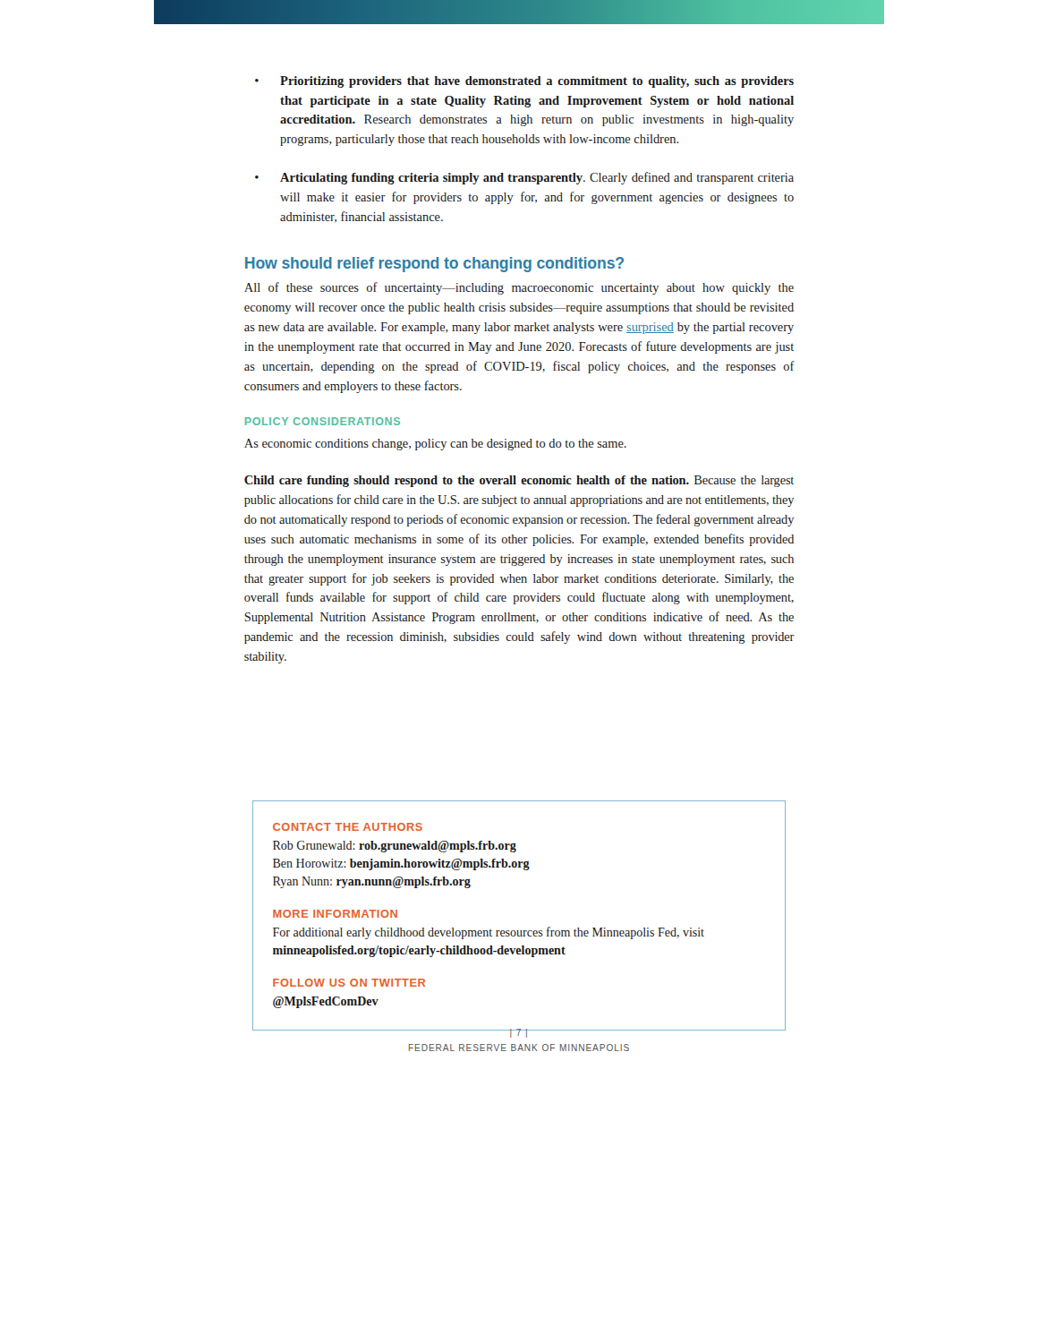Prioritizing providers that have demonstrated a commitment to quality, such as providers that participate in a state Quality Rating and Improvement System or hold national accreditation. Research demonstrates a high return on public investments in high-quality programs, particularly those that reach households with low-income children.
Articulating funding criteria simply and transparently. Clearly defined and transparent criteria will make it easier for providers to apply for, and for government agencies or designees to administer, financial assistance.
How should relief respond to changing conditions?
All of these sources of uncertainty—including macroeconomic uncertainty about how quickly the economy will recover once the public health crisis subsides—require assumptions that should be revisited as new data are available. For example, many labor market analysts were surprised by the partial recovery in the unemployment rate that occurred in May and June 2020. Forecasts of future developments are just as uncertain, depending on the spread of COVID-19, fiscal policy choices, and the responses of consumers and employers to these factors.
POLICY CONSIDERATIONS
As economic conditions change, policy can be designed to do to the same.
Child care funding should respond to the overall economic health of the nation. Because the largest public allocations for child care in the U.S. are subject to annual appropriations and are not entitlements, they do not automatically respond to periods of economic expansion or recession. The federal government already uses such automatic mechanisms in some of its other policies. For example, extended benefits provided through the unemployment insurance system are triggered by increases in state unemployment rates, such that greater support for job seekers is provided when labor market conditions deteriorate. Similarly, the overall funds available for support of child care providers could fluctuate along with unemployment, Supplemental Nutrition Assistance Program enrollment, or other conditions indicative of need. As the pandemic and the recession diminish, subsidies could safely wind down without threatening provider stability.
CONTACT THE AUTHORS
Rob Grunewald: rob.grunewald@mpls.frb.org
Ben Horowitz: benjamin.horowitz@mpls.frb.org
Ryan Nunn: ryan.nunn@mpls.frb.org
MORE INFORMATION
For additional early childhood development resources from the Minneapolis Fed, visit
minneapolisfed.org/topic/early-childhood-development
FOLLOW US ON TWITTER
@MplsFedComDev
| 7 |
FEDERAL RESERVE BANK OF MINNEAPOLIS